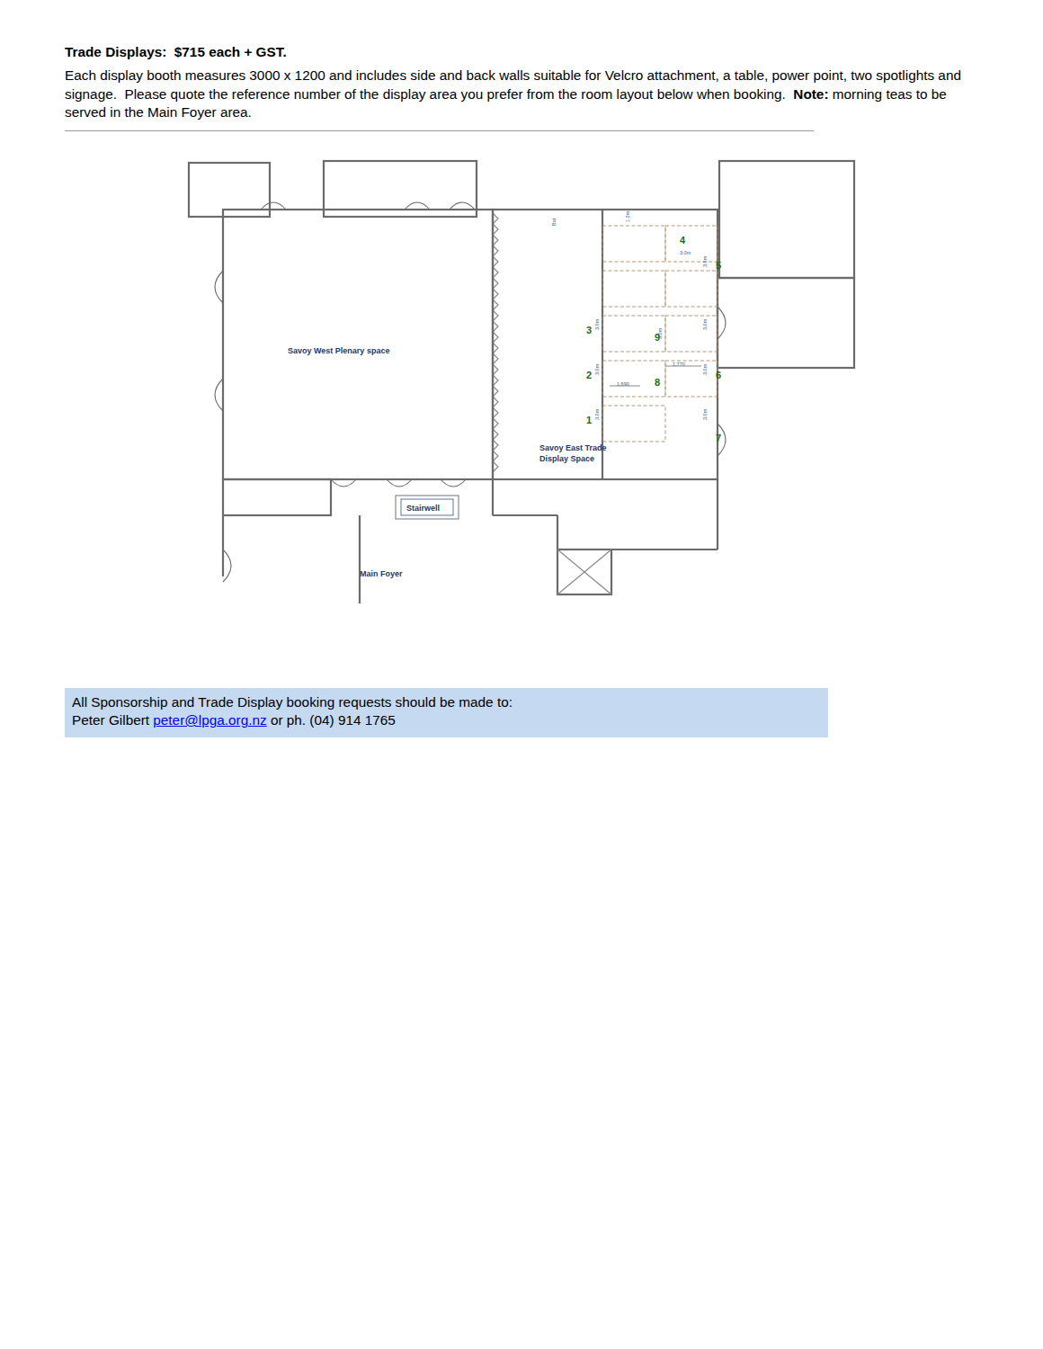Trade Displays: $715 each + GST.
Each display booth measures 3000 x 1200 and includes side and back walls suitable for Velcro attachment, a table, power point, two spotlights and signage. Please quote the reference number of the display area you prefer from the room layout below when booking. Note: morning teas to be served in the Main Foyer area.
Savoy West Plenary space 3 2 1 4 5 6 7 8 9 1.2m 3.0m 3.0m 3.0m 3.0m 3.0m 3.0m 3.0m 3.0m 3.0m 1,770 1,690 Bar Savoy East Trade Display Space Stairwell Main Foyer
All Sponsorship and Trade Display booking requests should be made to:
Peter Gilbert peter@lpga.org.nz or ph. (04) 914 1765